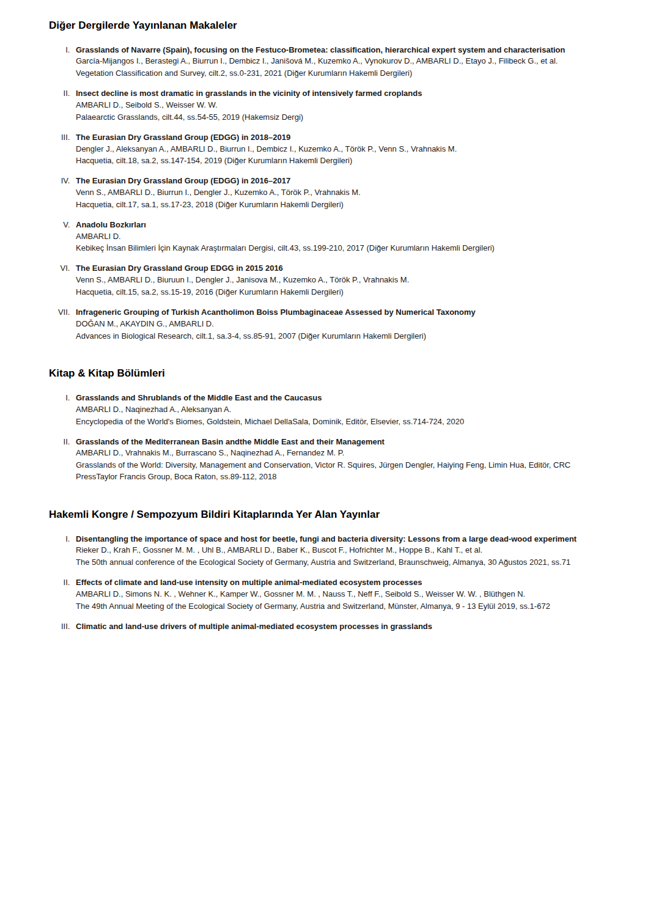Diğer Dergilerde Yayınlanan Makaleler
Grasslands of Navarre (Spain), focusing on the Festuco-Brometea: classification, hierarchical expert system and characterisation García-Mijangos I., Berastegi A., Biurrun I., Dembicz I., Janišová M., Kuzemko A., Vynokurov D., AMBARLI D., Etayo J., Filibeck G., et al. Vegetation Classification and Survey, cilt.2, ss.0-231, 2021 (Diğer Kurumların Hakemli Dergileri)
Insect decline is most dramatic in grasslands in the vicinity of intensively farmed croplands AMBARLI D., Seibold S., Weisser W. W. Palaearctic Grasslands, cilt.44, ss.54-55, 2019 (Hakemsiz Dergi)
The Eurasian Dry Grassland Group (EDGG) in 2018–2019 Dengler J., Aleksanyan A., AMBARLI D., Biurrun I., Dembicz I., Kuzemko A., Török P., Venn S., Vrahnakis M. Hacquetia, cilt.18, sa.2, ss.147-154, 2019 (Diğer Kurumların Hakemli Dergileri)
The Eurasian Dry Grassland Group (EDGG) in 2016–2017 Venn S., AMBARLI D., Biurrun I., Dengler J., Kuzemko A., Török P., Vrahnakis M. Hacquetia, cilt.17, sa.1, ss.17-23, 2018 (Diğer Kurumların Hakemli Dergileri)
Anadolu Bozkırları AMBARLI D. Kebikeç İnsan Bilimleri İçin Kaynak Araştırmaları Dergisi, cilt.43, ss.199-210, 2017 (Diğer Kurumların Hakemli Dergileri)
The Eurasian Dry Grassland Group EDGG in 2015 2016 Venn S., AMBARLI D., Biuruun I., Dengler J., Janisova M., Kuzemko A., Török P., Vrahnakis M. Hacquetia, cilt.15, sa.2, ss.15-19, 2016 (Diğer Kurumların Hakemli Dergileri)
Infrageneric Grouping of Turkish Acantholimon Boiss Plumbaginaceae Assessed by Numerical Taxonomy DOĞAN M., AKAYDIN G., AMBARLI D. Advances in Biological Research, cilt.1, sa.3-4, ss.85-91, 2007 (Diğer Kurumların Hakemli Dergileri)
Kitap & Kitap Bölümleri
Grasslands and Shrublands of the Middle East and the Caucasus AMBARLI D., Naqinezhad A., Aleksanyan A. Encyclopedia of the World's Biomes, Goldstein, Michael DellaSala, Dominik, Editör, Elsevier, ss.714-724, 2020
Grasslands of the Mediterranean Basin andthe Middle East and their Management AMBARLI D., Vrahnakis M., Burrascano S., Naqinezhad A., Fernandez M. P. Grasslands of the World: Diversity, Management and Conservation, Victor R. Squires, Jürgen Dengler, Haiying Feng, Limin Hua, Editör, CRC PressTaylor Francis Group, Boca Raton, ss.89-112, 2018
Hakemli Kongre / Sempozyum Bildiri Kitaplarında Yer Alan Yayınlar
Disentangling the importance of space and host for beetle, fungi and bacteria diversity: Lessons from a large dead-wood experiment Rieker D., Krah F., Gossner M. M. , Uhl B., AMBARLI D., Baber K., Buscot F., Hofrichter M., Hoppe B., Kahl T., et al. The 50th annual conference of the Ecological Society of Germany, Austria and Switzerland, Braunschweig, Almanya, 30 Ağustos 2021, ss.71
Effects of climate and land-use intensity on multiple animal-mediated ecosystem processes AMBARLI D., Simons N. K. , Wehner K., Kamper W., Gossner M. M. , Nauss T., Neff F., Seibold S., Weisser W. W. , Blüthgen N. The 49th Annual Meeting of the Ecological Society of Germany, Austria and Switzerland, Münster, Almanya, 9 - 13 Eylül 2019, ss.1-672
Climatic and land-use drivers of multiple animal-mediated ecosystem processes in grasslands